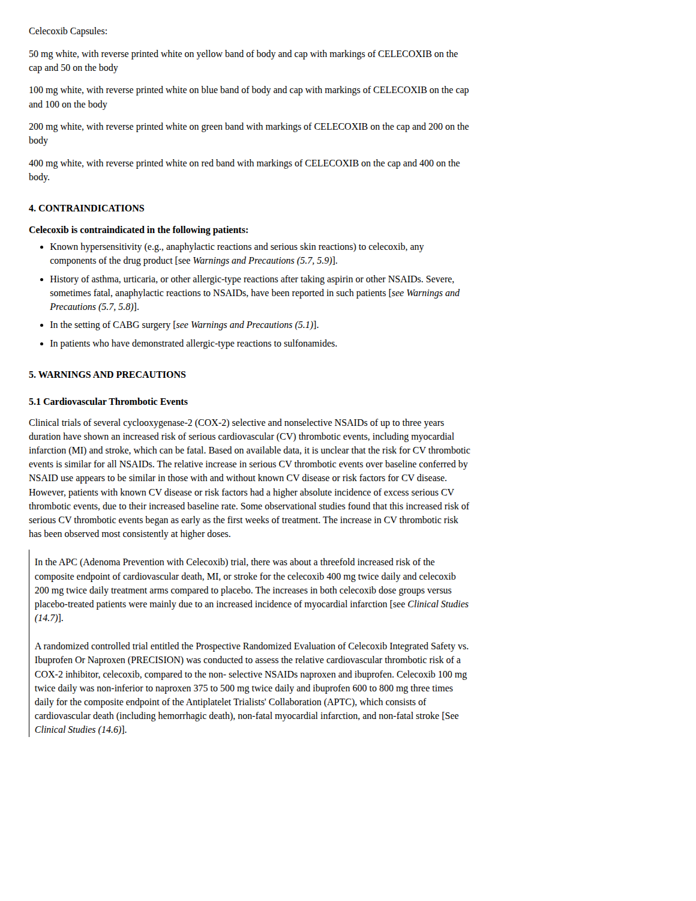Celecoxib Capsules:
50 mg white, with reverse printed white on yellow band of body and cap with markings of CELECOXIB on the cap and 50 on the body
100 mg white, with reverse printed white on blue band of body and cap with markings of CELECOXIB on the cap and 100 on the body
200 mg white, with reverse printed white on green band with markings of CELECOXIB on the cap and 200 on the body
400 mg white, with reverse printed white on red band with markings of CELECOXIB on the cap and 400 on the body.
4. CONTRAINDICATIONS
Celecoxib is contraindicated in the following patients:
Known hypersensitivity (e.g., anaphylactic reactions and serious skin reactions) to celecoxib, any components of the drug product [see Warnings and Precautions (5.7, 5.9)].
History of asthma, urticaria, or other allergic-type reactions after taking aspirin or other NSAIDs. Severe, sometimes fatal, anaphylactic reactions to NSAIDs, have been reported in such patients [see Warnings and Precautions (5.7, 5.8)].
In the setting of CABG surgery [see Warnings and Precautions (5.1)].
In patients who have demonstrated allergic-type reactions to sulfonamides.
5. WARNINGS AND PRECAUTIONS
5.1 Cardiovascular Thrombotic Events
Clinical trials of several cyclooxygenase-2 (COX-2) selective and nonselective NSAIDs of up to three years duration have shown an increased risk of serious cardiovascular (CV) thrombotic events, including myocardial infarction (MI) and stroke, which can be fatal. Based on available data, it is unclear that the risk for CV thrombotic events is similar for all NSAIDs. The relative increase in serious CV thrombotic events over baseline conferred by NSAID use appears to be similar in those with and without known CV disease or risk factors for CV disease. However, patients with known CV disease or risk factors had a higher absolute incidence of excess serious CV thrombotic events, due to their increased baseline rate. Some observational studies found that this increased risk of serious CV thrombotic events began as early as the first weeks of treatment. The increase in CV thrombotic risk has been observed most consistently at higher doses.
In the APC (Adenoma Prevention with Celecoxib) trial, there was about a threefold increased risk of the composite endpoint of cardiovascular death, MI, or stroke for the celecoxib 400 mg twice daily and celecoxib 200 mg twice daily treatment arms compared to placebo. The increases in both celecoxib dose groups versus placebo-treated patients were mainly due to an increased incidence of myocardial infarction [see Clinical Studies (14.7)].
A randomized controlled trial entitled the Prospective Randomized Evaluation of Celecoxib Integrated Safety vs. Ibuprofen Or Naproxen (PRECISION) was conducted to assess the relative cardiovascular thrombotic risk of a COX-2 inhibitor, celecoxib, compared to the non- selective NSAIDs naproxen and ibuprofen. Celecoxib 100 mg twice daily was non-inferior to naproxen 375 to 500 mg twice daily and ibuprofen 600 to 800 mg three times daily for the composite endpoint of the Antiplatelet Trialists' Collaboration (APTC), which consists of cardiovascular death (including hemorrhagic death), non-fatal myocardial infarction, and non-fatal stroke [See Clinical Studies (14.6)].